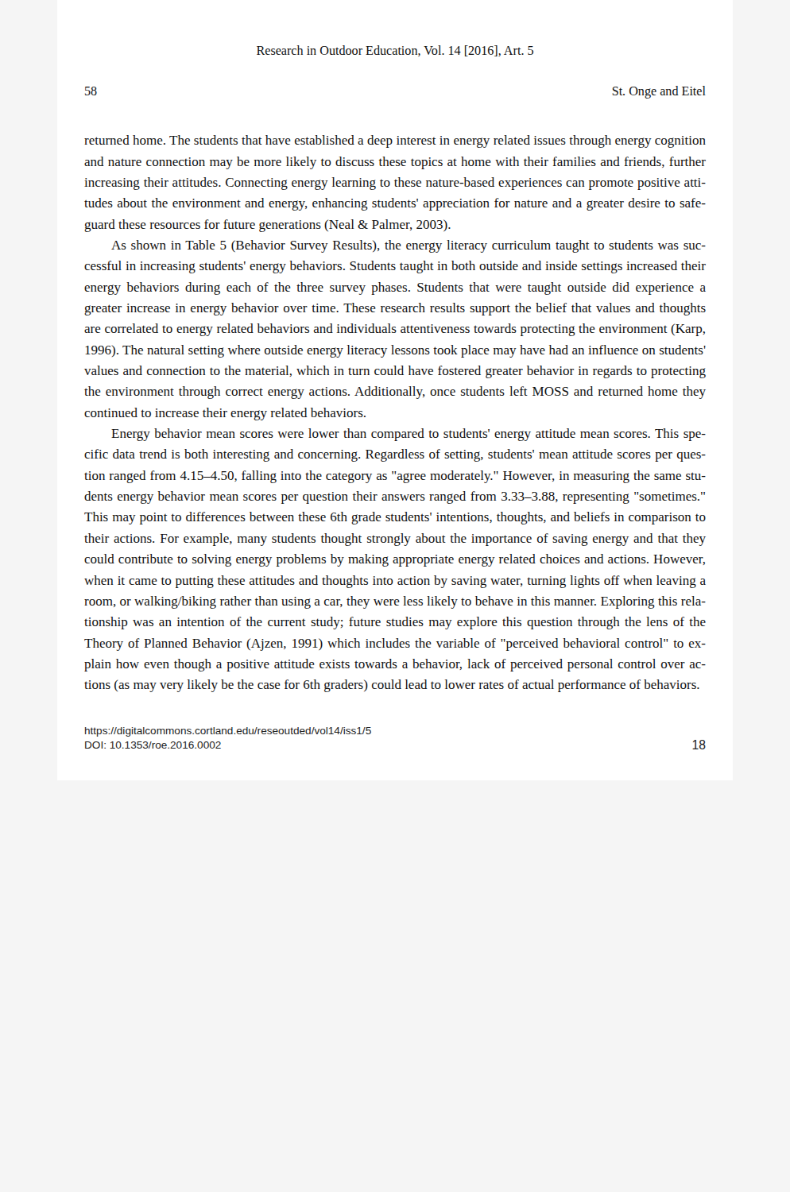Research in Outdoor Education, Vol. 14 [2016], Art. 5
58 St. Onge and Eitel
returned home. The students that have established a deep interest in energy related issues through energy cognition and nature connection may be more likely to discuss these topics at home with their families and friends, further increasing their attitudes. Connecting energy learning to these nature-based experiences can promote positive attitudes about the environment and energy, enhancing students' appreciation for nature and a greater desire to safeguard these resources for future generations (Neal & Palmer, 2003).
As shown in Table 5 (Behavior Survey Results), the energy literacy curriculum taught to students was successful in increasing students' energy behaviors. Students taught in both outside and inside settings increased their energy behaviors during each of the three survey phases. Students that were taught outside did experience a greater increase in energy behavior over time. These research results support the belief that values and thoughts are correlated to energy related behaviors and individuals attentiveness towards protecting the environment (Karp, 1996). The natural setting where outside energy literacy lessons took place may have had an influence on students' values and connection to the material, which in turn could have fostered greater behavior in regards to protecting the environment through correct energy actions. Additionally, once students left MOSS and returned home they continued to increase their energy related behaviors.
Energy behavior mean scores were lower than compared to students' energy attitude mean scores. This specific data trend is both interesting and concerning. Regardless of setting, students' mean attitude scores per question ranged from 4.15–4.50, falling into the category as "agree moderately." However, in measuring the same students energy behavior mean scores per question their answers ranged from 3.33–3.88, representing "sometimes." This may point to differences between these 6th grade students' intentions, thoughts, and beliefs in comparison to their actions. For example, many students thought strongly about the importance of saving energy and that they could contribute to solving energy problems by making appropriate energy related choices and actions. However, when it came to putting these attitudes and thoughts into action by saving water, turning lights off when leaving a room, or walking/biking rather than using a car, they were less likely to behave in this manner. Exploring this relationship was an intention of the current study; future studies may explore this question through the lens of the Theory of Planned Behavior (Ajzen, 1991) which includes the variable of "perceived behavioral control" to explain how even though a positive attitude exists towards a behavior, lack of perceived personal control over actions (as may very likely be the case for 6th graders) could lead to lower rates of actual performance of behaviors.
https://digitalcommons.cortland.edu/reseoutded/vol14/iss1/5
DOI: 10.1353/roe.2016.0002
18